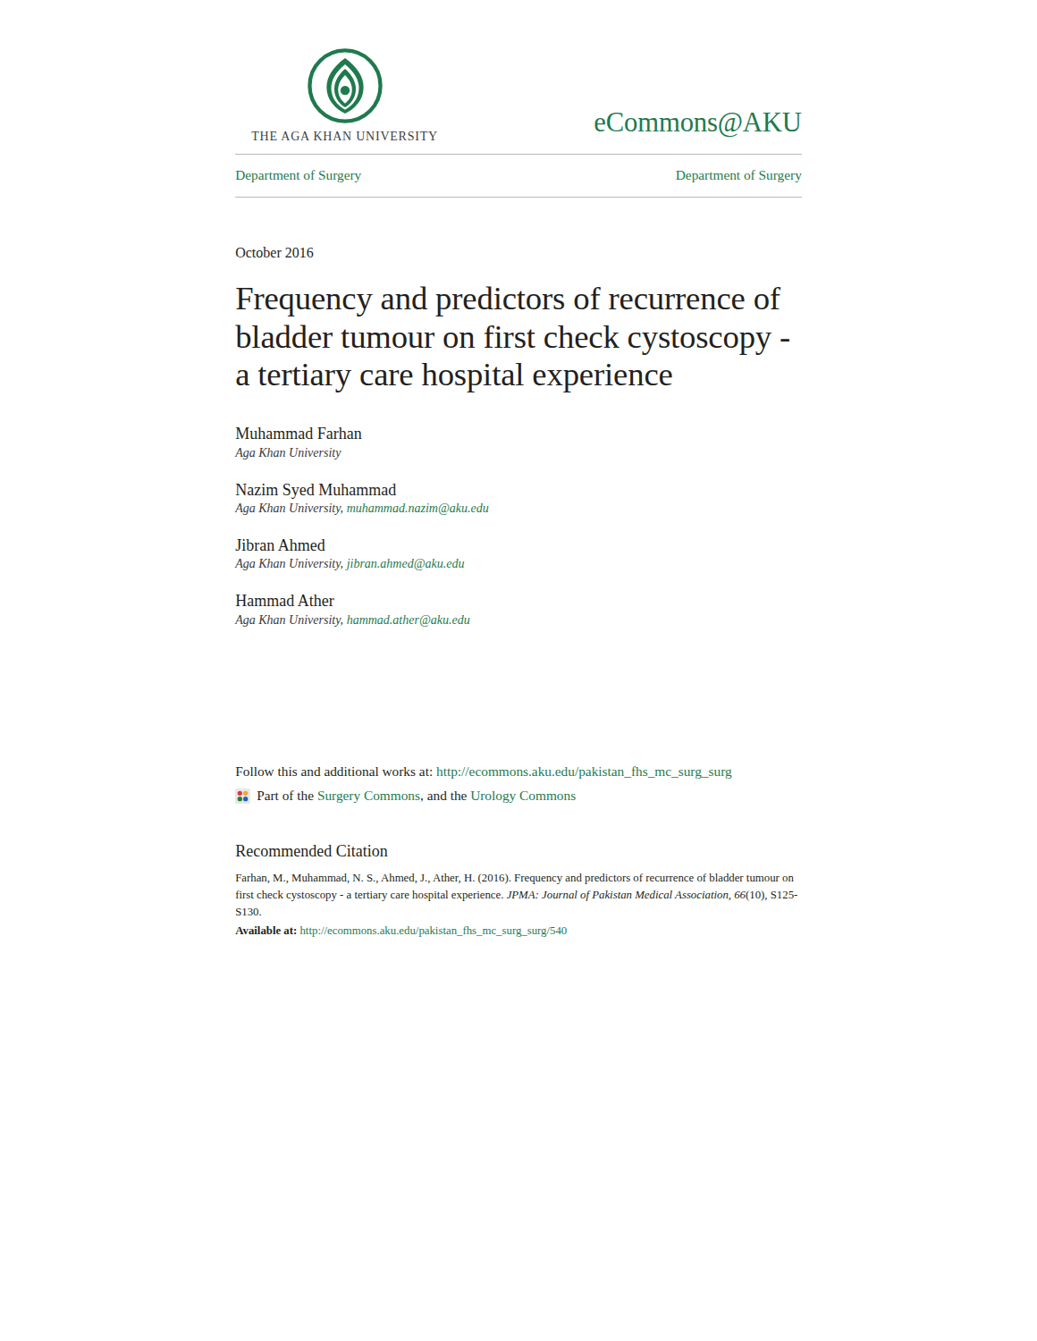THE AGA KHAN UNIVERSITY
eCommons@AKU
Department of Surgery
Department of Surgery
October 2016
Frequency and predictors of recurrence of bladder tumour on first check cystoscopy - a tertiary care hospital experience
Muhammad Farhan
Aga Khan University
Nazim Syed Muhammad
Aga Khan University, muhammad.nazim@aku.edu
Jibran Ahmed
Aga Khan University, jibran.ahmed@aku.edu
Hammad Ather
Aga Khan University, hammad.ather@aku.edu
Follow this and additional works at: http://ecommons.aku.edu/pakistan_fhs_mc_surg_surg
Part of the Surgery Commons, and the Urology Commons
Recommended Citation
Farhan, M., Muhammad, N. S., Ahmed, J., Ather, H. (2016). Frequency and predictors of recurrence of bladder tumour on first check cystoscopy - a tertiary care hospital experience. JPMA: Journal of Pakistan Medical Association, 66(10), S125-S130.
Available at: http://ecommons.aku.edu/pakistan_fhs_mc_surg_surg/540